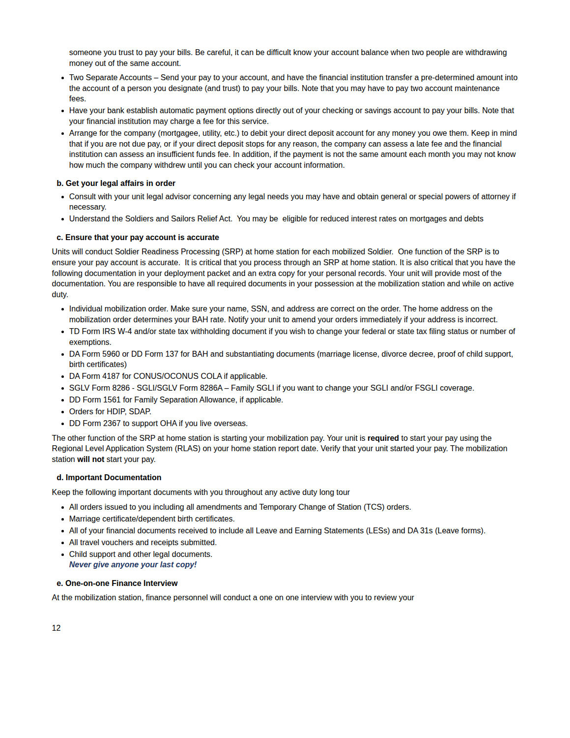someone you trust to pay your bills. Be careful, it can be difficult know your account balance when two people are withdrawing money out of the same account.
Two Separate Accounts – Send your pay to your account, and have the financial institution transfer a pre-determined amount into the account of a person you designate (and trust) to pay your bills. Note that you may have to pay two account maintenance fees.
Have your bank establish automatic payment options directly out of your checking or savings account to pay your bills. Note that your financial institution may charge a fee for this service.
Arrange for the company (mortgagee, utility, etc.) to debit your direct deposit account for any money you owe them. Keep in mind that if you are not due pay, or if your direct deposit stops for any reason, the company can assess a late fee and the financial institution can assess an insufficient funds fee. In addition, if the payment is not the same amount each month you may not know how much the company withdrew until you can check your account information.
b. Get your legal affairs in order
Consult with your unit legal advisor concerning any legal needs you may have and obtain general or special powers of attorney if necessary.
Understand the Soldiers and Sailors Relief Act. You may be eligible for reduced interest rates on mortgages and debts
c. Ensure that your pay account is accurate
Units will conduct Soldier Readiness Processing (SRP) at home station for each mobilized Soldier. One function of the SRP is to ensure your pay account is accurate. It is critical that you process through an SRP at home station. It is also critical that you have the following documentation in your deployment packet and an extra copy for your personal records. Your unit will provide most of the documentation. You are responsible to have all required documents in your possession at the mobilization station and while on active duty.
Individual mobilization order. Make sure your name, SSN, and address are correct on the order. The home address on the mobilization order determines your BAH rate. Notify your unit to amend your orders immediately if your address is incorrect.
TD Form IRS W-4 and/or state tax withholding document if you wish to change your federal or state tax filing status or number of exemptions.
DA Form 5960 or DD Form 137 for BAH and substantiating documents (marriage license, divorce decree, proof of child support, birth certificates)
DA Form 4187 for CONUS/OCONUS COLA if applicable.
SGLV Form 8286 - SGLI/SGLV Form 8286A – Family SGLI if you want to change your SGLI and/or FSGLI coverage.
DD Form 1561 for Family Separation Allowance, if applicable.
Orders for HDIP, SDAP.
DD Form 2367 to support OHA if you live overseas.
The other function of the SRP at home station is starting your mobilization pay. Your unit is required to start your pay using the Regional Level Application System (RLAS) on your home station report date. Verify that your unit started your pay. The mobilization station will not start your pay.
d. Important Documentation
Keep the following important documents with you throughout any active duty long tour
All orders issued to you including all amendments and Temporary Change of Station (TCS) orders.
Marriage certificate/dependent birth certificates.
All of your financial documents received to include all Leave and Earning Statements (LESs) and DA 31s (Leave forms).
All travel vouchers and receipts submitted.
Child support and other legal documents.
Never give anyone your last copy!
e. One-on-one Finance Interview
At the mobilization station, finance personnel will conduct a one on one interview with you to review your
12